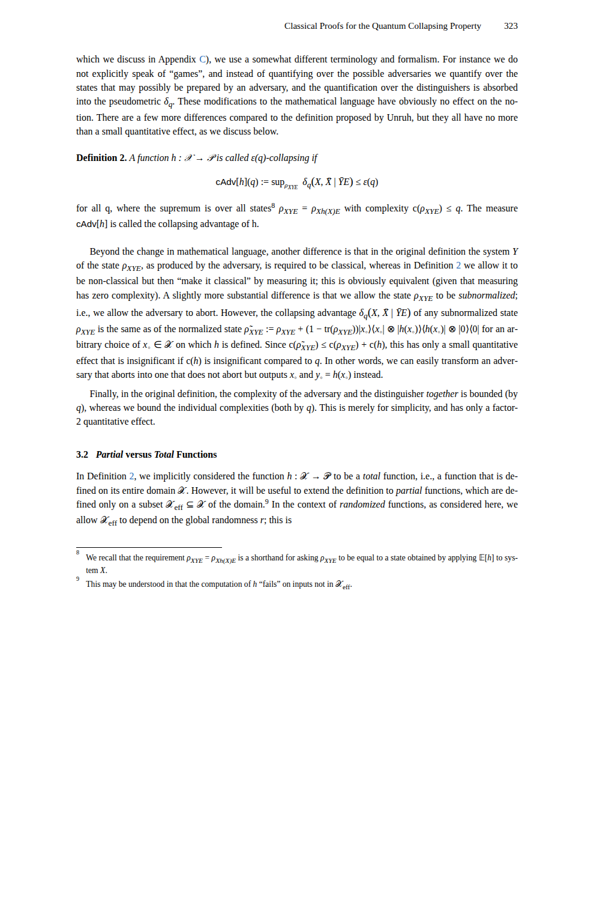Classical Proofs for the Quantum Collapsing Property323
which we discuss in Appendix C), we use a somewhat different terminology and formalism. For instance we do not explicitly speak of “games”, and instead of quantifying over the possible adversaries we quantify over the states that may possibly be prepared by an adversary, and the quantification over the distinguishers is absorbed into the pseudometric δq. These modifications to the mathematical language have obviously no effect on the notion. There are a few more differences compared to the definition proposed by Unruh, but they all have no more than a small quantitative effect, as we discuss below.
Definition 2. A function h : 𝒳 → 𝒫 is called ε(q)-collapsing if
cAdv[h](q) := supρXYE δq(X, X̄ | ȲE) ≤ ε(q)
for all q, where the supremum is over all states8 ρXYE = ρXh(X)E with complexity c(ρXYE) ≤ q. The measure cAdv[h] is called the collapsing advantage of h.
Beyond the change in mathematical language, another difference is that in the original definition the system Y of the state ρXYE, as produced by the adversary, is required to be classical, whereas in Definition 2 we allow it to be non-classical but then “make it classical” by measuring it; this is obviously equivalent (given that measuring has zero complexity). A slightly more substantial difference is that we allow the state ρXYE to be subnormalized; i.e., we allow the adversary to abort. However, the collapsing advantage δq(X, X̄ | ȲE) of any subnormalized state ρXYE is the same as of the normalized state ρ̃XYE := ρXYE + (1 − tr(ρXYE))|x◦⟩⟨x◦| ⊗ |h(x◦)⟩⟨h(x◦)| ⊗ |0⟩⟨0| for an arbitrary choice of x◦ ∈ 𝒳 on which h is defined. Since c(ρ̃XYE) ≤ c(ρXYE) + c(h), this has only a small quantitative effect that is insignificant if c(h) is insignificant compared to q. In other words, we can easily transform an adversary that aborts into one that does not abort but outputs x◦ and y◦ = h(x◦) instead.
Finally, in the original definition, the complexity of the adversary and the distinguisher together is bounded (by q), whereas we bound the individual complexities (both by q). This is merely for simplicity, and has only a factor-2 quantitative effect.
3.2 Partial versus Total Functions
In Definition 2, we implicitly considered the function h : 𝒳 → 𝒫 to be a total function, i.e., a function that is defined on its entire domain 𝒳. However, it will be useful to extend the definition to partial functions, which are defined only on a subset 𝒳eff ⊆ 𝒳 of the domain.9 In the context of randomized functions, as considered here, we allow 𝒳eff to depend on the global randomness r; this is
8 We recall that the requirement ρXYE = ρXh(X)E is a shorthand for asking ρXYE to be equal to a state obtained by applying 𝔼[h] to system X.
9 This may be understood in that the computation of h “fails” on inputs not in 𝒳eff.